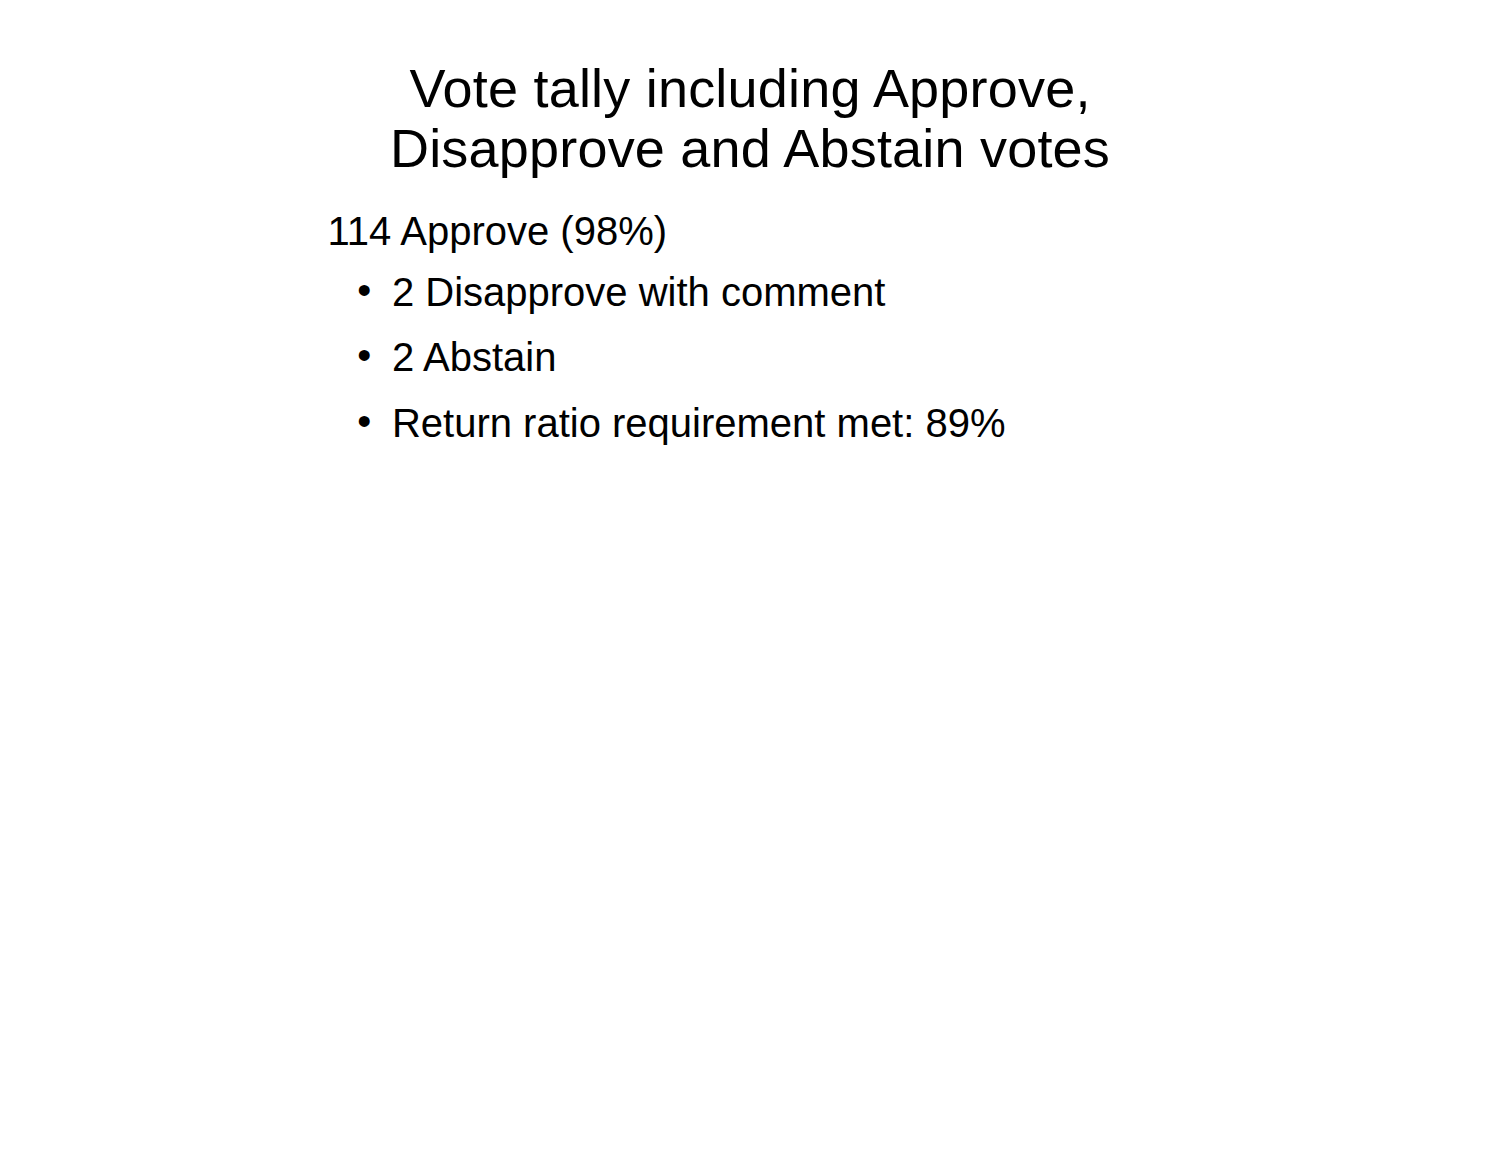Vote tally including Approve, Disapprove and Abstain votes
114 Approve (98%)
2 Disapprove with comment
2 Abstain
Return ratio requirement met: 89%